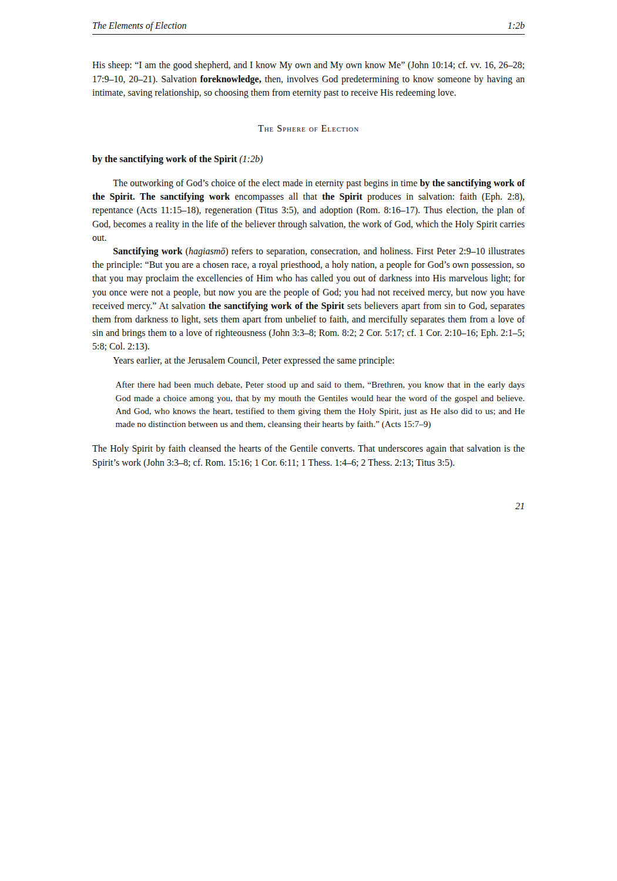The Elements of Election 1:2b
His sheep: “I am the good shepherd, and I know My own and My own know Me” (John 10:14; cf. vv. 16, 26–28; 17:9–10, 20–21). Salvation foreknowledge, then, involves God predetermining to know someone by having an intimate, saving relationship, so choosing them from eternity past to receive His redeeming love.
The Sphere of Election
by the sanctifying work of the Spirit (1:2b)
The outworking of God’s choice of the elect made in eternity past begins in time by the sanctifying work of the Spirit. The sanctifying work encompasses all that the Spirit produces in salvation: faith (Eph. 2:8), repentance (Acts 11:15–18), regeneration (Titus 3:5), and adoption (Rom. 8:16–17). Thus election, the plan of God, becomes a reality in the life of the believer through salvation, the work of God, which the Holy Spirit carries out.
Sanctifying work (hagiasmō) refers to separation, consecration, and holiness. First Peter 2:9–10 illustrates the principle: “But you are a chosen race, a royal priesthood, a holy nation, a people for God’s own possession, so that you may proclaim the excellencies of Him who has called you out of darkness into His marvelous light; for you once were not a people, but now you are the people of God; you had not received mercy, but now you have received mercy.” At salvation the sanctifying work of the Spirit sets believers apart from sin to God, separates them from darkness to light, sets them apart from unbelief to faith, and mercifully separates them from a love of sin and brings them to a love of righteousness (John 3:3–8; Rom. 8:2; 2 Cor. 5:17; cf. 1 Cor. 2:10–16; Eph. 2:1–5; 5:8; Col. 2:13).
Years earlier, at the Jerusalem Council, Peter expressed the same principle:
After there had been much debate, Peter stood up and said to them, “Brethren, you know that in the early days God made a choice among you, that by my mouth the Gentiles would hear the word of the gospel and believe. And God, who knows the heart, testified to them giving them the Holy Spirit, just as He also did to us; and He made no distinction between us and them, cleansing their hearts by faith.” (Acts 15:7–9)
The Holy Spirit by faith cleansed the hearts of the Gentile converts. That underscores again that salvation is the Spirit’s work (John 3:3–8; cf. Rom. 15:16; 1 Cor. 6:11; 1 Thess. 1:4–6; 2 Thess. 2:13; Titus 3:5).
21